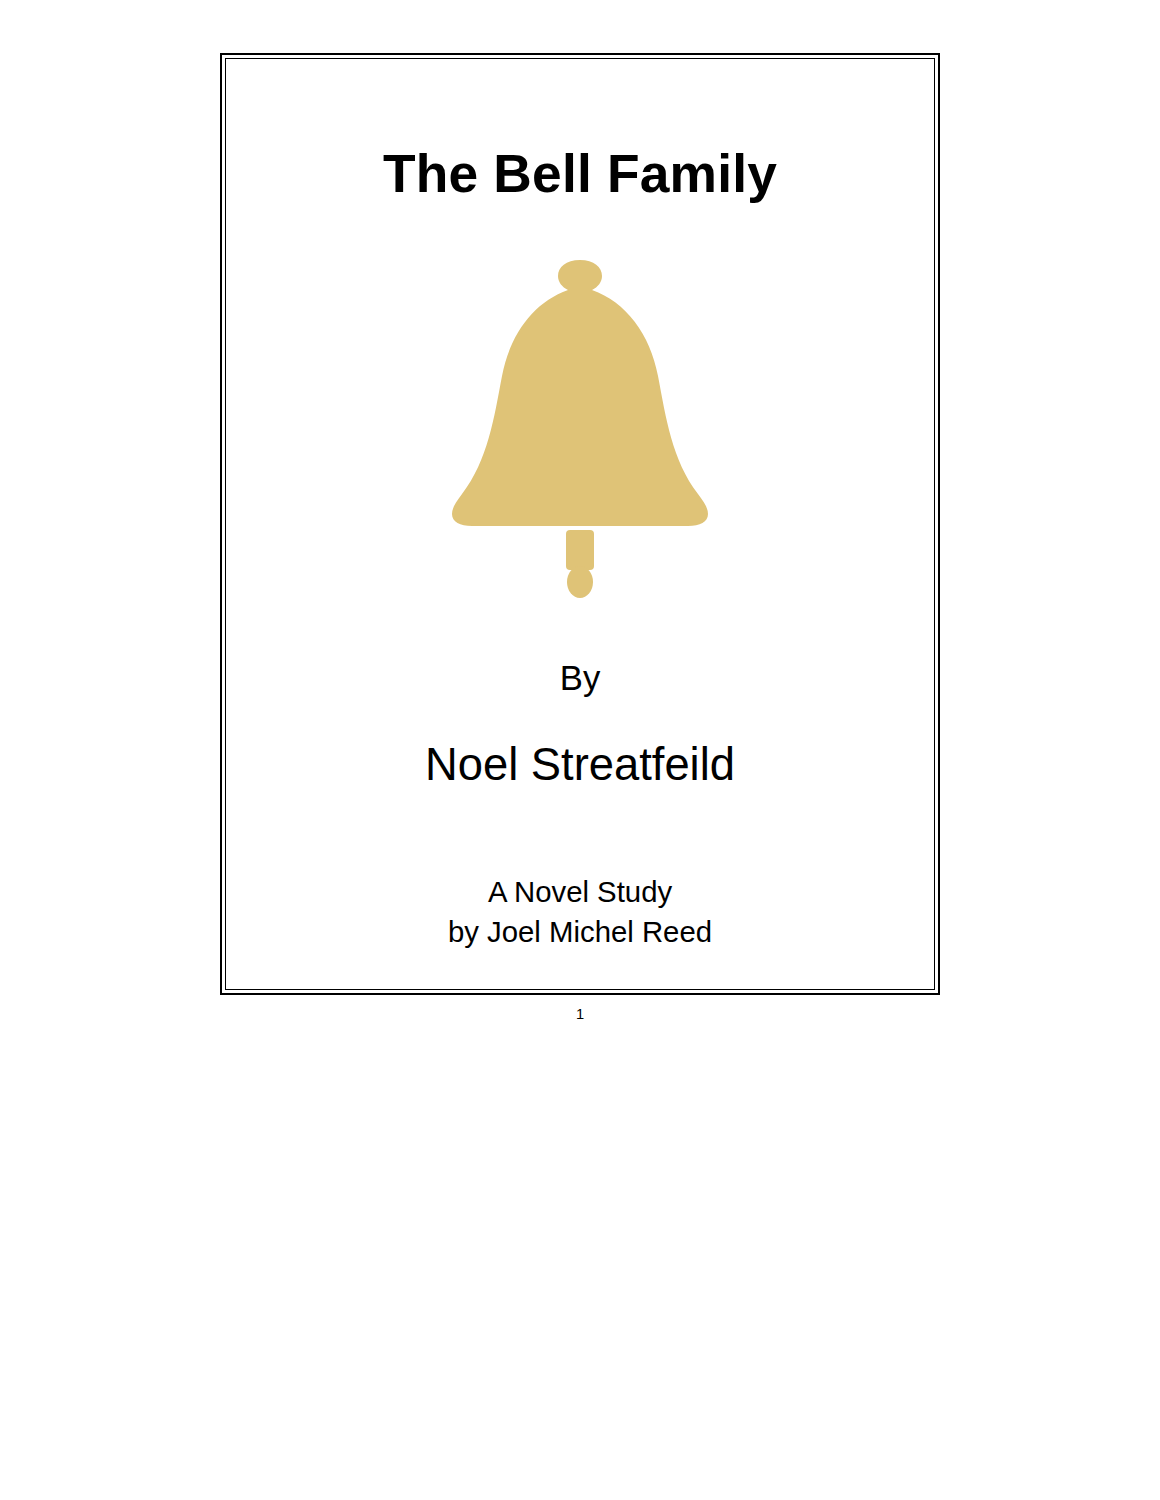The Bell Family
By
Noel Streatfeild
A Novel Studyby Joel Michel Reed
1